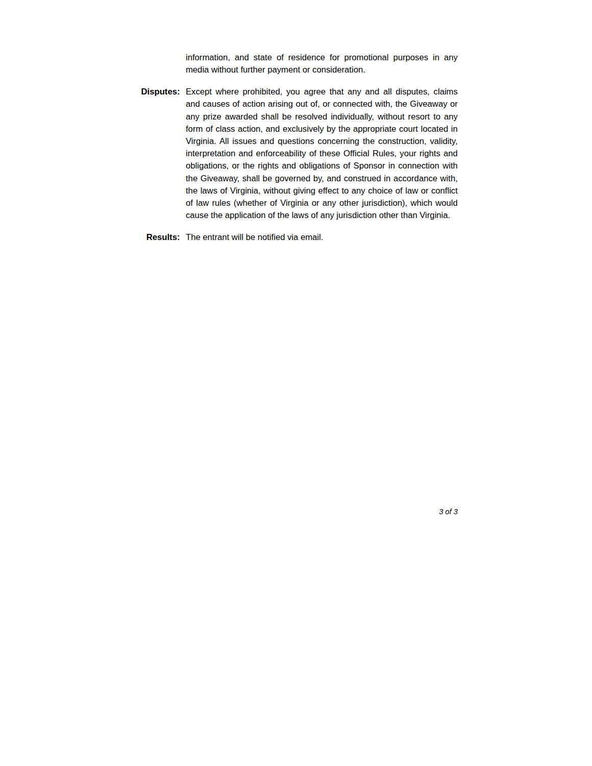information, and state of residence for promotional purposes in any media without further payment or consideration.
Disputes:
Except where prohibited, you agree that any and all disputes, claims and causes of action arising out of, or connected with, the Giveaway or any prize awarded shall be resolved individually, without resort to any form of class action, and exclusively by the appropriate court located in Virginia. All issues and questions concerning the construction, validity, interpretation and enforceability of these Official Rules, your rights and obligations, or the rights and obligations of Sponsor in connection with the Giveaway, shall be governed by, and construed in accordance with, the laws of Virginia, without giving effect to any choice of law or conflict of law rules (whether of Virginia or any other jurisdiction), which would cause the application of the laws of any jurisdiction other than Virginia.
Results:
The entrant will be notified via email.
3 of 3